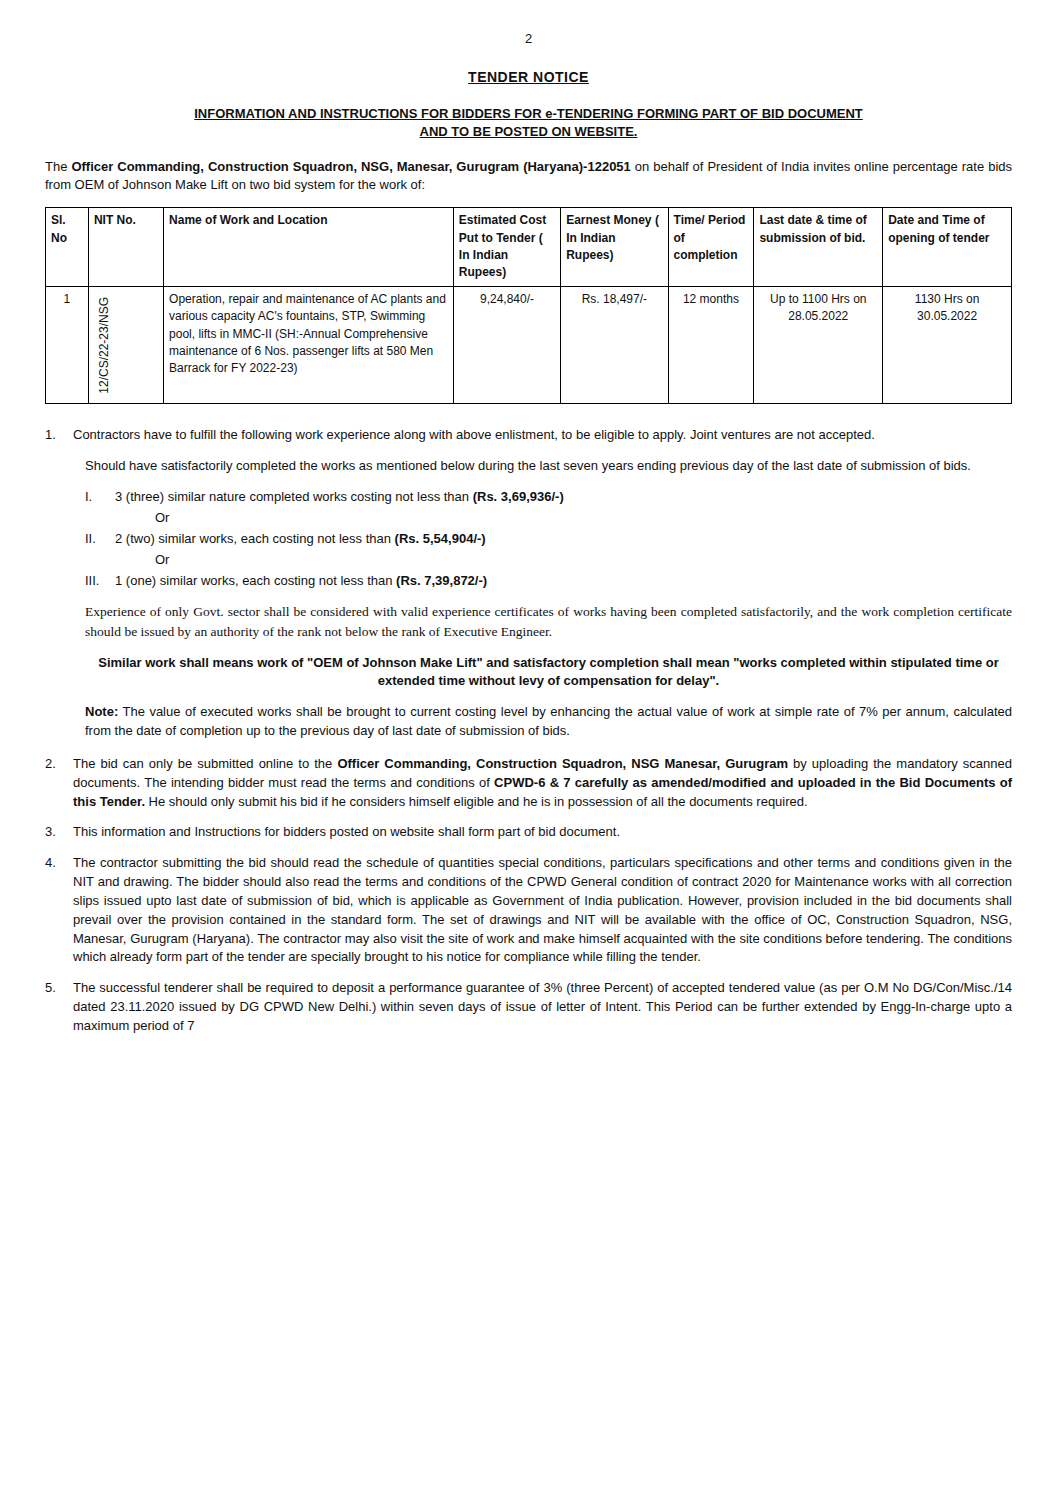2
TENDER NOTICE
INFORMATION AND INSTRUCTIONS FOR BIDDERS FOR e-TENDERING FORMING PART OF BID DOCUMENT
AND TO BE POSTED ON WEBSITE.
The Officer Commanding, Construction Squadron, NSG, Manesar, Gurugram (Haryana)-122051 on behalf of President of India invites online percentage rate bids from OEM of Johnson Make Lift on two bid system for the work of:
| Sl. No | NIT No. | Name of Work and Location | Estimated Cost Put to Tender ( In Indian Rupees) | Earnest Money ( In Indian Rupees) | Time/ Period of completion | Last date & time of submission of bid. | Date and Time of opening of tender |
| --- | --- | --- | --- | --- | --- | --- | --- |
| 1 | 12/CS/22-23/NSG | Operation, repair and maintenance of AC plants and various capacity AC's fountains, STP, Swimming pool, lifts in MMC-II (SH:-Annual Comprehensive maintenance of 6 Nos. passenger lifts at 580 Men Barrack for FY 2022-23) | 9,24,840/- | Rs. 18,497/- | 12 months | Up to 1100 Hrs on 28.05.2022 | 1130 Hrs on 30.05.2022 |
1. Contractors have to fulfill the following work experience along with above enlistment, to be eligible to apply. Joint ventures are not accepted.
Should have satisfactorily completed the works as mentioned below during the last seven years ending previous day of the last date of submission of bids.
I. 3 (three) similar nature completed works costing not less than (Rs. 3,69,936/-)
Or
II. 2 (two) similar works, each costing not less than (Rs. 5,54,904/-)
Or
III. 1 (one) similar works, each costing not less than (Rs. 7,39,872/-)
Experience of only Govt. sector shall be considered with valid experience certificates of works having been completed satisfactorily, and the work completion certificate should be issued by an authority of the rank not below the rank of Executive Engineer.
Similar work shall means work of "OEM of Johnson Make Lift" and satisfactory completion shall mean "works completed within stipulated time or extended time without levy of compensation for delay".
Note: The value of executed works shall be brought to current costing level by enhancing the actual value of work at simple rate of 7% per annum, calculated from the date of completion up to the previous day of last date of submission of bids.
2. The bid can only be submitted online to the Officer Commanding, Construction Squadron, NSG Manesar, Gurugram by uploading the mandatory scanned documents. The intending bidder must read the terms and conditions of CPWD-6 & 7 carefully as amended/modified and uploaded in the Bid Documents of this Tender. He should only submit his bid if he considers himself eligible and he is in possession of all the documents required.
3. This information and Instructions for bidders posted on website shall form part of bid document.
4. The contractor submitting the bid should read the schedule of quantities special conditions, particulars specifications and other terms and conditions given in the NIT and drawing. The bidder should also read the terms and conditions of the CPWD General condition of contract 2020 for Maintenance works with all correction slips issued upto last date of submission of bid, which is applicable as Government of India publication. However, provision included in the bid documents shall prevail over the provision contained in the standard form. The set of drawings and NIT will be available with the office of OC, Construction Squadron, NSG, Manesar, Gurugram (Haryana). The contractor may also visit the site of work and make himself acquainted with the site conditions before tendering. The conditions which already form part of the tender are specially brought to his notice for compliance while filling the tender.
5. The successful tenderer shall be required to deposit a performance guarantee of 3% (three Percent) of accepted tendered value (as per O.M No DG/Con/Misc./14 dated 23.11.2020 issued by DG CPWD New Delhi.) within seven days of issue of letter of Intent. This Period can be further extended by Engg-In-charge upto a maximum period of 7